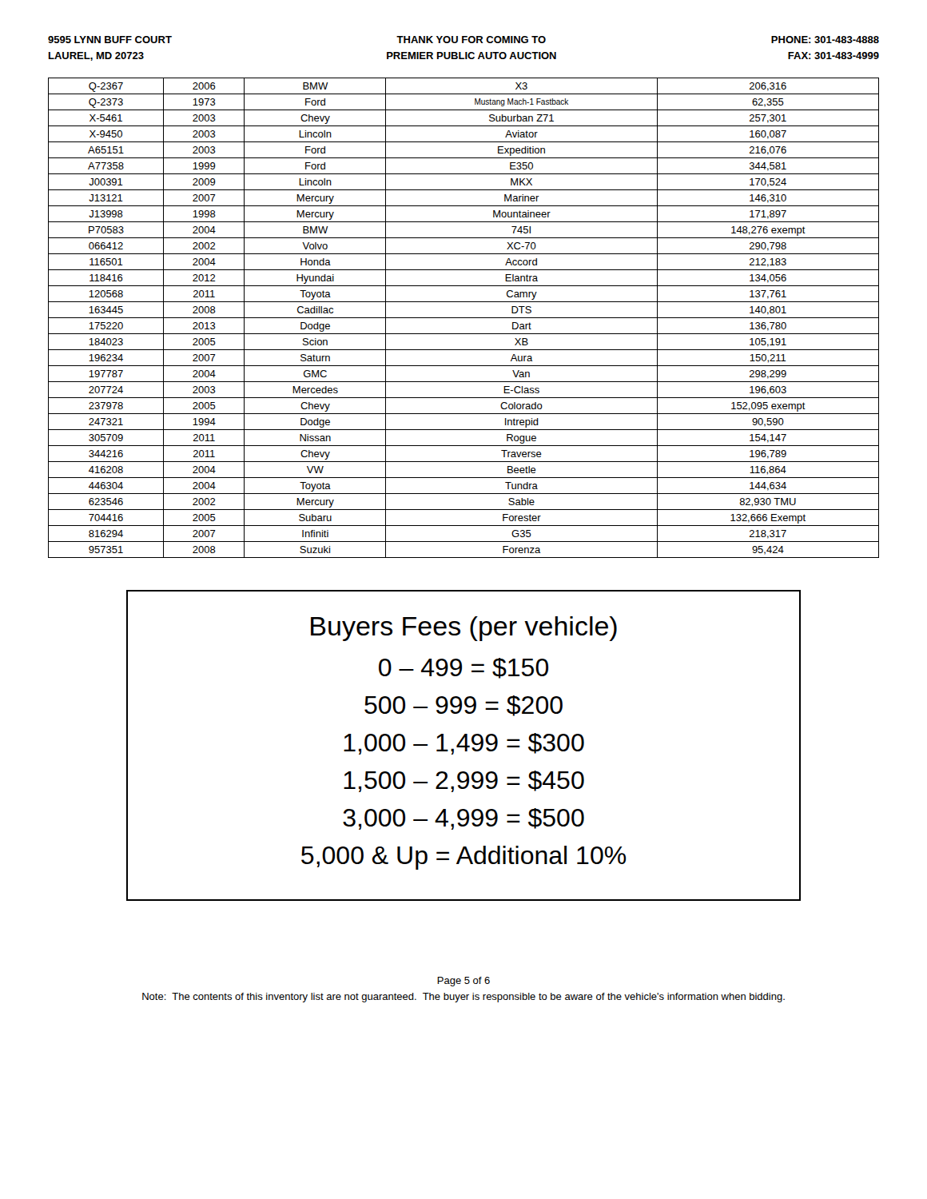9595 LYNN BUFF COURT
LAUREL, MD 20723
THANK YOU FOR COMING TO
PREMIER PUBLIC AUTO AUCTION
PHONE: 301-483-4888
FAX: 301-483-4999
| Q-2367 | 2006 | BMW | X3 | 206,316 |
| Q-2373 | 1973 | Ford | Mustang Mach-1 Fastback | 62,355 |
| X-5461 | 2003 | Chevy | Suburban Z71 | 257,301 |
| X-9450 | 2003 | Lincoln | Aviator | 160,087 |
| A65151 | 2003 | Ford | Expedition | 216,076 |
| A77358 | 1999 | Ford | E350 | 344,581 |
| J00391 | 2009 | Lincoln | MKX | 170,524 |
| J13121 | 2007 | Mercury | Mariner | 146,310 |
| J13998 | 1998 | Mercury | Mountaineer | 171,897 |
| P70583 | 2004 | BMW | 745I | 148,276 exempt |
| 066412 | 2002 | Volvo | XC-70 | 290,798 |
| 116501 | 2004 | Honda | Accord | 212,183 |
| 118416 | 2012 | Hyundai | Elantra | 134,056 |
| 120568 | 2011 | Toyota | Camry | 137,761 |
| 163445 | 2008 | Cadillac | DTS | 140,801 |
| 175220 | 2013 | Dodge | Dart | 136,780 |
| 184023 | 2005 | Scion | XB | 105,191 |
| 196234 | 2007 | Saturn | Aura | 150,211 |
| 197787 | 2004 | GMC | Van | 298,299 |
| 207724 | 2003 | Mercedes | E-Class | 196,603 |
| 237978 | 2005 | Chevy | Colorado | 152,095 exempt |
| 247321 | 1994 | Dodge | Intrepid | 90,590 |
| 305709 | 2011 | Nissan | Rogue | 154,147 |
| 344216 | 2011 | Chevy | Traverse | 196,789 |
| 416208 | 2004 | VW | Beetle | 116,864 |
| 446304 | 2004 | Toyota | Tundra | 144,634 |
| 623546 | 2002 | Mercury | Sable | 82,930 TMU |
| 704416 | 2005 | Subaru | Forester | 132,666 Exempt |
| 816294 | 2007 | Infiniti | G35 | 218,317 |
| 957351 | 2008 | Suzuki | Forenza | 95,424 |
Buyers Fees (per vehicle)
0 – 499 = $150
500 – 999 = $200
1,000 – 1,499 = $300
1,500 – 2,999 = $450
3,000 – 4,999 = $500
5,000 & Up = Additional 10%
Page 5 of 6
Note: The contents of this inventory list are not guaranteed. The buyer is responsible to be aware of the vehicle's information when bidding.